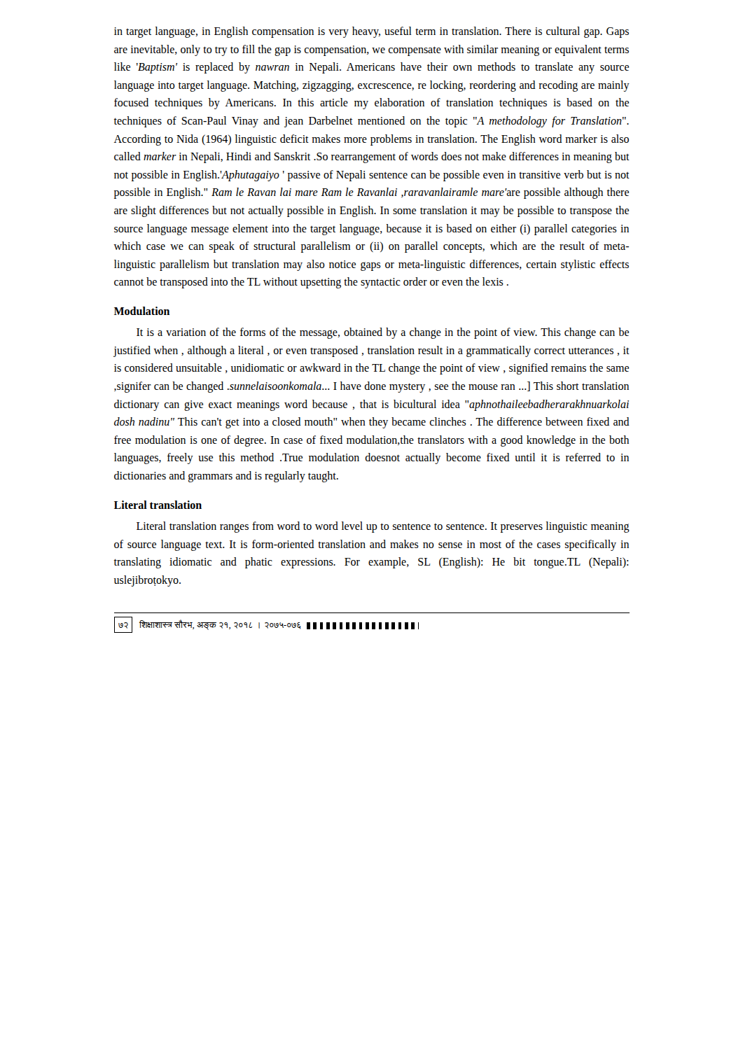in target language, in English compensation is very heavy, useful term in translation. There is cultural gap. Gaps are inevitable, only to try to fill the gap is compensation, we compensate with similar meaning or equivalent terms like 'Baptism' is replaced by nawran in Nepali. Americans have their own methods to translate any source language into target language. Matching, zigzagging, excrescence, re locking, reordering and recoding are mainly focused techniques by Americans. In this article my elaboration of translation techniques is based on the techniques of Scan-Paul Vinay and jean Darbelnet mentioned on the topic "A methodology for Translation". According to Nida (1964) linguistic deficit makes more problems in translation. The English word marker is also called marker in Nepali, Hindi and Sanskrit .So rearrangement of words does not make differences in meaning but not possible in English.'Aphutagaiyo ' passive of Nepali sentence can be possible even in transitive verb but is not possible in English." Ram le Ravan lai mare Ram le Ravanlai ,raravanlairamle mare'are possible although there are slight differences but not actually possible in English. In some translation it may be possible to transpose the source language message element into the target language, because it is based on either (i) parallel categories in which case we can speak of structural parallelism or (ii) on parallel concepts, which are the result of meta-linguistic parallelism but translation may also notice gaps or meta-linguistic differences, certain stylistic effects cannot be transposed into the TL without upsetting the syntactic order or even the lexis .
Modulation
It is a variation of the forms of the message, obtained by a change in the point of view. This change can be justified when , although a literal , or even transposed , translation result in a grammatically correct utterances , it is considered unsuitable , unidiomatic or awkward in the TL change the point of view , signified remains the same ,signifer can be changed .sunnelaisoonkomala... I have done mystery , see the mouse ran ...] This short translation dictionary can give exact meanings word because , that is bicultural idea "aphnothaileebadherarakhnuarkolai dosh nadinu" This can't get into a closed mouth" when they became clinches . The difference between fixed and free modulation is one of degree. In case of fixed modulation,the translators with a good knowledge in the both languages, freely use this method .True modulation doesnot actually become fixed until it is referred to in dictionaries and grammars and is regularly taught.
Literal translation
Literal translation ranges from word to word level up to sentence to sentence. It preserves linguistic meaning of source language text. It is form-oriented translation and makes no sense in most of the cases specifically in translating idiomatic and phatic expressions. For example, SL (English): He bit tongue.TL (Nepali): uslejibroṭokyo.
७२ शिक्षाशास्त्र सौरभ, अङ्क २१, २०१८ । २०७५-०७६